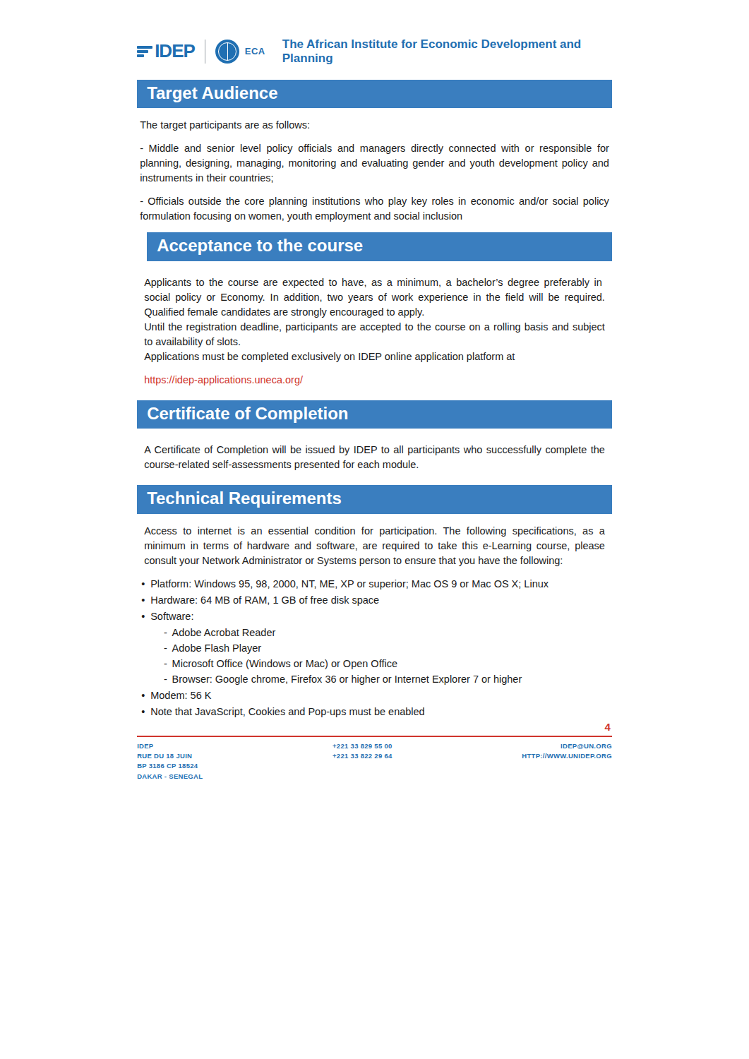IDEP
ECA
The African Institute for Economic Development and Planning
Target Audience
The target participants are as follows:
- Middle and senior level policy officials and managers directly connected with or responsible for planning, designing, managing, monitoring and evaluating gender and youth development policy and instruments in their countries;
- Officials outside the core planning institutions who play key roles in economic and/or social policy formulation focusing on women, youth employment and social inclusion
Acceptance to the course
Applicants to the course are expected to have, as a minimum, a bachelor’s degree preferably in social policy or Economy. In addition, two years of work experience in the field will be required. Qualified female candidates are strongly encouraged to apply.
Until the registration deadline, participants are accepted to the course on a rolling basis and subject to availability of slots.
Applications must be completed exclusively on IDEP online application platform at
https://idep-applications.uneca.org/
Certificate of Completion
A Certificate of Completion will be issued by IDEP to all participants who successfully complete the course-related self-assessments presented for each module.
Technical Requirements
Access to internet is an essential condition for participation. The following specifications, as a minimum in terms of hardware and software, are required to take this e-Learning course, please consult your Network Administrator or Systems person to ensure that you have the following:
Platform: Windows 95, 98, 2000, NT, ME, XP or superior; Mac OS 9 or Mac OS X; Linux
Hardware: 64 MB of RAM, 1 GB of free disk space
Software:
Adobe Acrobat Reader
Adobe Flash Player
Microsoft Office (Windows or Mac) or Open Office
Browser: Google chrome, Firefox 36 or higher or Internet Explorer 7 or higher
Modem: 56 K
Note that JavaScript, Cookies and Pop-ups must be enabled
4
IDEP
RUE DU 18 JUIN
BP 3186 CP 18524
DAKAR - SENEGAL
+221 33 829 55 00
+221 33 822 29 64
IDEP@UN.ORG
HTTP://WWW.UNIDEP.ORG